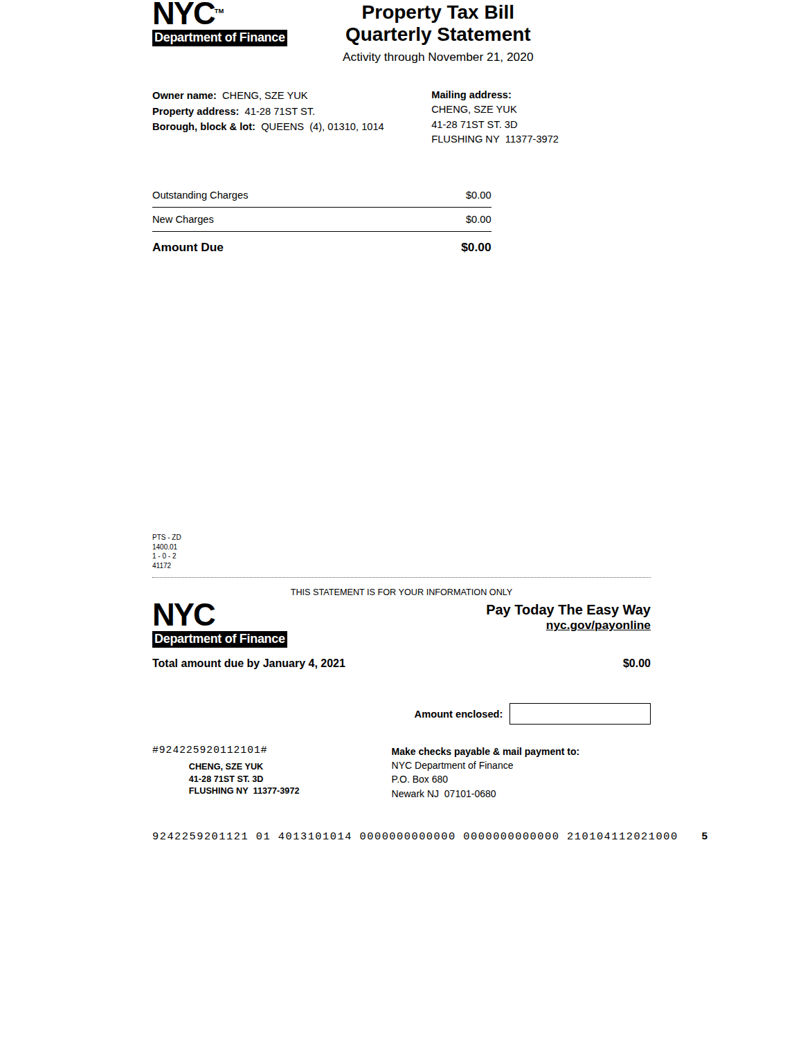NYCTM
Department of Finance
Property Tax Bill
Quarterly Statement
Activity through November 21, 2020
Owner name: CHENG, SZE YUK
Property address: 41-28 71ST ST.
Borough, block & lot: QUEENS (4), 01310, 1014
Mailing address:
CHENG, SZE YUK
41-28 71ST ST. 3D
FLUSHING NY 11377-3972
| Outstanding Charges | $0.00 |
| New Charges | $0.00 |
| Amount Due | $0.00 |
PTS - ZD
1400.01
1 - 0 - 2
41172
THIS STATEMENT IS FOR YOUR INFORMATION ONLY
NYC
Department of Finance
Pay Today The Easy Way
nyc.gov/payonline
Total amount due by January 4, 2021
$0.00
Amount enclosed:
#924225920112101#
CHENG, SZE YUK
41-28 71ST ST. 3D
FLUSHING NY 11377-3972
Make checks payable & mail payment to:
NYC Department of Finance
P.O. Box 680
Newark NJ 07101-0680
9242259201121 01 4013101014 0000000000000 0000000000000 2101041120210005